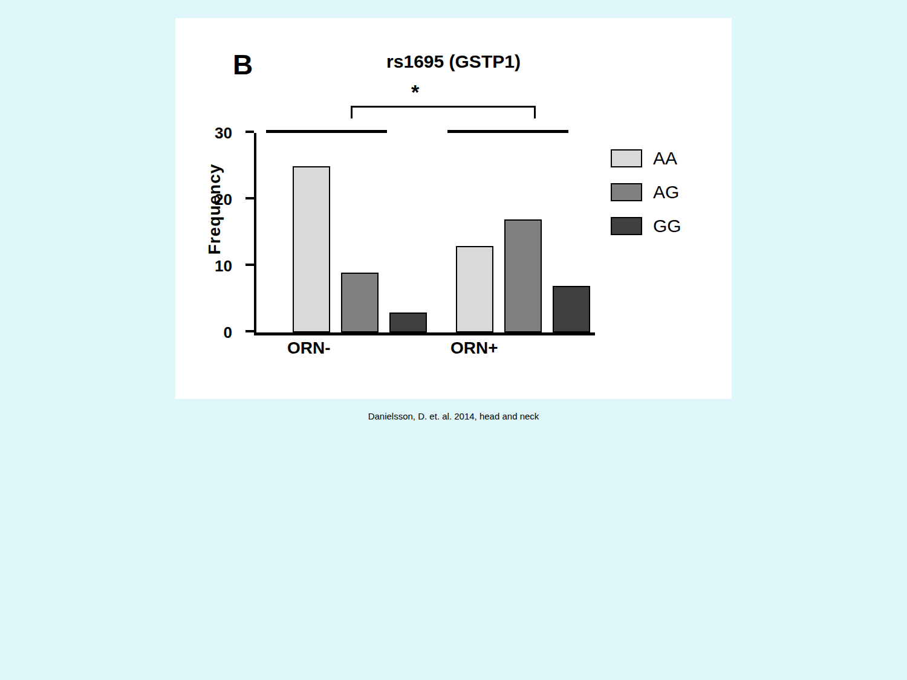B
rs1695 (GSTP1)
*
Frequency
0
10
20
30
ORN-
ORN+
AA
AG
GG
Danielsson, D. et. al. 2014, head and neck